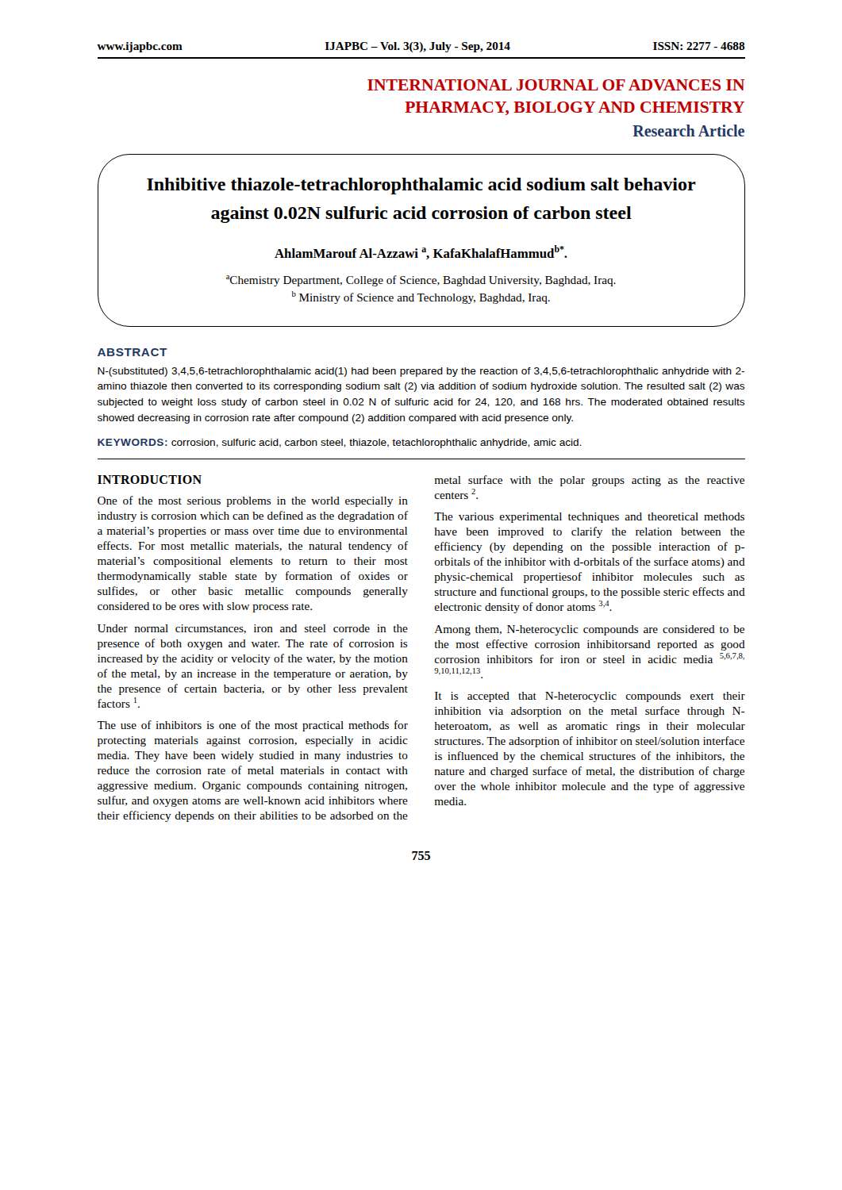www.ijapbc.com IJAPBC – Vol. 3(3), July - Sep, 2014 ISSN: 2277 - 4688
INTERNATIONAL JOURNAL OF ADVANCES IN
PHARMACY, BIOLOGY AND CHEMISTRY
Research Article
Inhibitive thiazole-tetrachlorophthalamic acid sodium salt behavior against 0.02N sulfuric acid corrosion of carbon steel
AhlamMarouf Al-Azzawi a, KafaKhalafHammudb*.
aChemistry Department, College of Science, Baghdad University, Baghdad, Iraq.
b Ministry of Science and Technology, Baghdad, Iraq.
ABSTRACT
N-(substituted) 3,4,5,6-tetrachlorophthalamic acid(1) had been prepared by the reaction of 3,4,5,6-tetrachlorophthalic anhydride with 2-amino thiazole then converted to its corresponding sodium salt (2) via addition of sodium hydroxide solution. The resulted salt (2) was subjected to weight loss study of carbon steel in 0.02 N of sulfuric acid for 24, 120, and 168 hrs. The moderated obtained results showed decreasing in corrosion rate after compound (2) addition compared with acid presence only.
KEYWORDS: corrosion, sulfuric acid, carbon steel, thiazole, tetachlorophthalic anhydride, amic acid.
INTRODUCTION
One of the most serious problems in the world especially in industry is corrosion which can be defined as the degradation of a material’s properties or mass over time due to environmental effects. For most metallic materials, the natural tendency of material’s compositional elements to return to their most thermodynamically stable state by formation of oxides or sulfides, or other basic metallic compounds generally considered to be ores with slow process rate.
Under normal circumstances, iron and steel corrode in the presence of both oxygen and water. The rate of corrosion is increased by the acidity or velocity of the water, by the motion of the metal, by an increase in the temperature or aeration, by the presence of certain bacteria, or by other less prevalent factors 1.
The use of inhibitors is one of the most practical methods for protecting materials against corrosion, especially in acidic media. They have been widely studied in many industries to reduce the corrosion rate of metal materials in contact with aggressive medium. Organic compounds containing nitrogen, sulfur, and oxygen atoms are well-known acid inhibitors where their efficiency depends on their abilities to be adsorbed on the metal surface with the polar groups acting as the reactive centers 2.
The various experimental techniques and theoretical methods have been improved to clarify the relation between the efficiency (by depending on the possible interaction of p-orbitals of the inhibitor with d-orbitals of the surface atoms) and physic-chemical propertiesof inhibitor molecules such as structure and functional groups, to the possible steric effects and electronic density of donor atoms 3,4.
Among them, N-heterocyclic compounds are considered to be the most effective corrosion inhibitorsand reported as good corrosion inhibitors for iron or steel in acidic media 5,6,7,8, 9,10,11,12,13.
It is accepted that N-heterocyclic compounds exert their inhibition via adsorption on the metal surface through N- heteroatom, as well as aromatic rings in their molecular structures. The adsorption of inhibitor on steel/solution interface is influenced by the chemical structures of the inhibitors, the nature and charged surface of metal, the distribution of charge over the whole inhibitor molecule and the type of aggressive media.
755